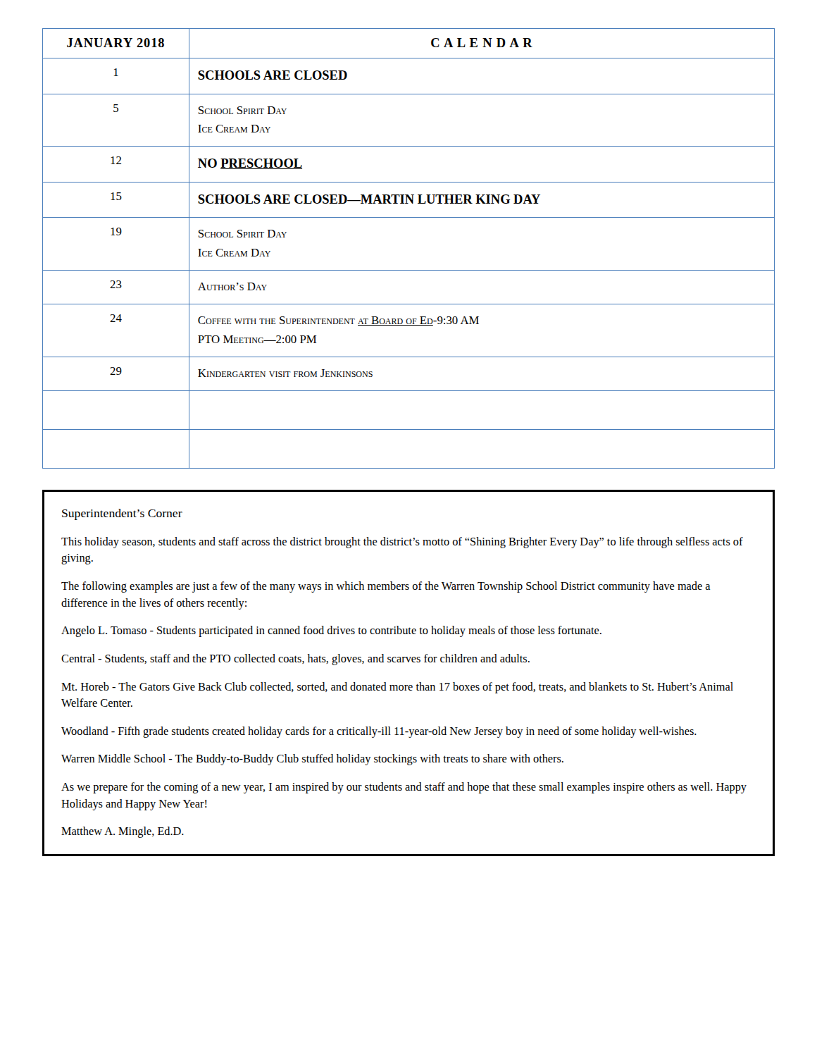| JANUARY 2018 | C A L E N D A R |
| --- | --- |
| 1 | Schools are closed |
| 5 | School Spirit Day Ice Cream Day |
| 12 | No Preschool |
| 15 | Schools are closed—Martin Luther King Day |
| 19 | School Spirit Day Ice Cream Day |
| 23 | Author’s Day |
| 24 | Coffee with the Superintendent at Board of Ed -9:30 AM PTO Meeting—2:00 PM |
| 29 | Kindergarten visit from Jenkinsons |
Superintendent’s Corner
This holiday season, students and staff across the district brought the district’s motto of “Shining Brighter Every Day” to life through selfless acts of giving.
The following examples are just a few of the many ways in which members of the Warren Township School District community have made a difference in the lives of others recently:
Angelo L. Tomaso - Students participated in canned food drives to contribute to holiday meals of those less fortunate.
Central - Students, staff and the PTO collected coats, hats, gloves, and scarves for children and adults.
Mt. Horeb - The Gators Give Back Club collected, sorted, and donated more than 17 boxes of pet food, treats, and blankets to St. Hubert’s Animal Welfare Center.
Woodland - Fifth grade students created holiday cards for a critically-ill 11-year-old New Jersey boy in need of some holiday well-wishes.
Warren Middle School - The Buddy-to-Buddy Club stuffed holiday stockings with treats to share with others.
As we prepare for the coming of a new year, I am inspired by our students and staff and hope that these small examples inspire others as well. Happy Holidays and Happy New Year!
Matthew A. Mingle, Ed.D.